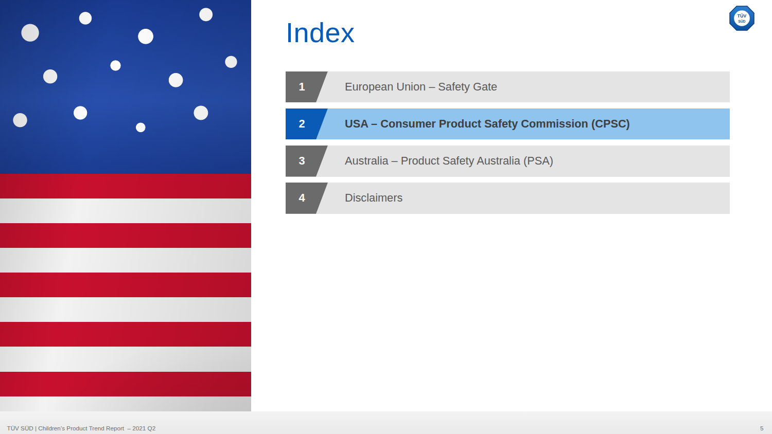TÜV SÜD
Index
1
European Union – Safety Gate
2
USA – Consumer Product Safety Commission (CPSC)
3
Australia – Product Safety Australia (PSA)
4
Disclaimers
TÜV SÜD | Children’s Product Trend Report – 2021 Q2
5